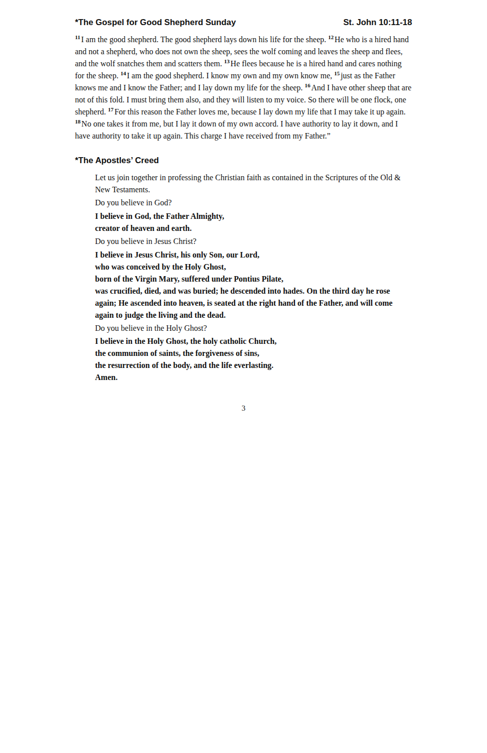*The Gospel for Good Shepherd Sunday St. John 10:11-18
11I am the good shepherd. The good shepherd lays down his life for the sheep. 12He who is a hired hand and not a shepherd, who does not own the sheep, sees the wolf coming and leaves the sheep and flees, and the wolf snatches them and scatters them. 13He flees because he is a hired hand and cares nothing for the sheep. 14I am the good shepherd. I know my own and my own know me, 15just as the Father knows me and I know the Father; and I lay down my life for the sheep. 16And I have other sheep that are not of this fold. I must bring them also, and they will listen to my voice. So there will be one flock, one shepherd. 17For this reason the Father loves me, because I lay down my life that I may take it up again. 18No one takes it from me, but I lay it down of my own accord. I have authority to lay it down, and I have authority to take it up again. This charge I have received from my Father.”
*The Apostles’ Creed
Let us join together in professing the Christian faith as contained in the Scriptures of the Old & New Testaments.
Do you believe in God?
I believe in God, the Father Almighty,
creator of heaven and earth.
Do you believe in Jesus Christ?
I believe in Jesus Christ, his only Son, our Lord,
who was conceived by the Holy Ghost,
born of the Virgin Mary, suffered under Pontius Pilate,
was crucified, died, and was buried; he descended into hades. On the third day he rose again; He ascended into heaven, is seated at the right hand of the Father, and will come again to judge the living and the dead.
Do you believe in the Holy Ghost?
I believe in the Holy Ghost, the holy catholic Church,
the communion of saints, the forgiveness of sins,
the resurrection of the body, and the life everlasting.
Amen.
3